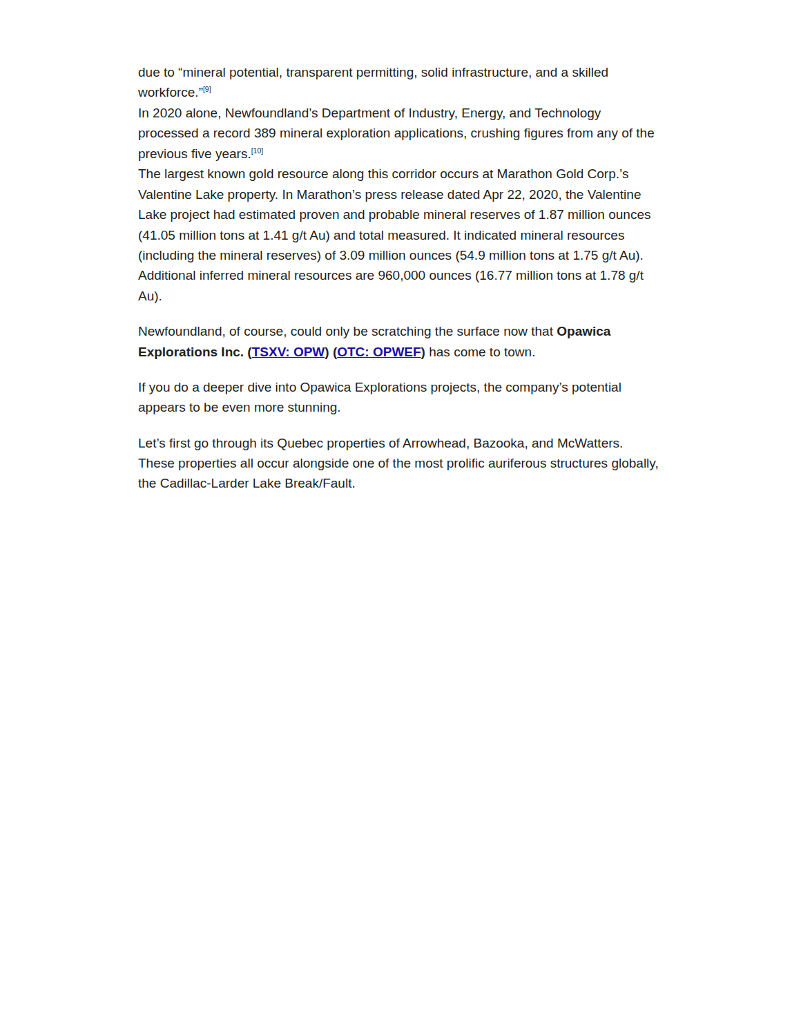due to “mineral potential, transparent permitting, solid infrastructure, and a skilled workforce.”[9]
In 2020 alone, Newfoundland’s Department of Industry, Energy, and Technology processed a record 389 mineral exploration applications, crushing figures from any of the previous five years.[10]
The largest known gold resource along this corridor occurs at Marathon Gold Corp.’s Valentine Lake property. In Marathon’s press release dated Apr 22, 2020, the Valentine Lake project had estimated proven and probable mineral reserves of 1.87 million ounces (41.05 million tons at 1.41 g/t Au) and total measured. It indicated mineral resources (including the mineral reserves) of 3.09 million ounces (54.9 million tons at 1.75 g/t Au). Additional inferred mineral resources are 960,000 ounces (16.77 million tons at 1.78 g/t Au).
Newfoundland, of course, could only be scratching the surface now that Opawica Explorations Inc. (TSXV: OPW) (OTC: OPWEF) has come to town.
If you do a deeper dive into Opawica Explorations projects, the company’s potential appears to be even more stunning.
Let’s first go through its Quebec properties of Arrowhead, Bazooka, and McWatters. These properties all occur alongside one of the most prolific auriferous structures globally, the Cadillac-Larder Lake Break/Fault.